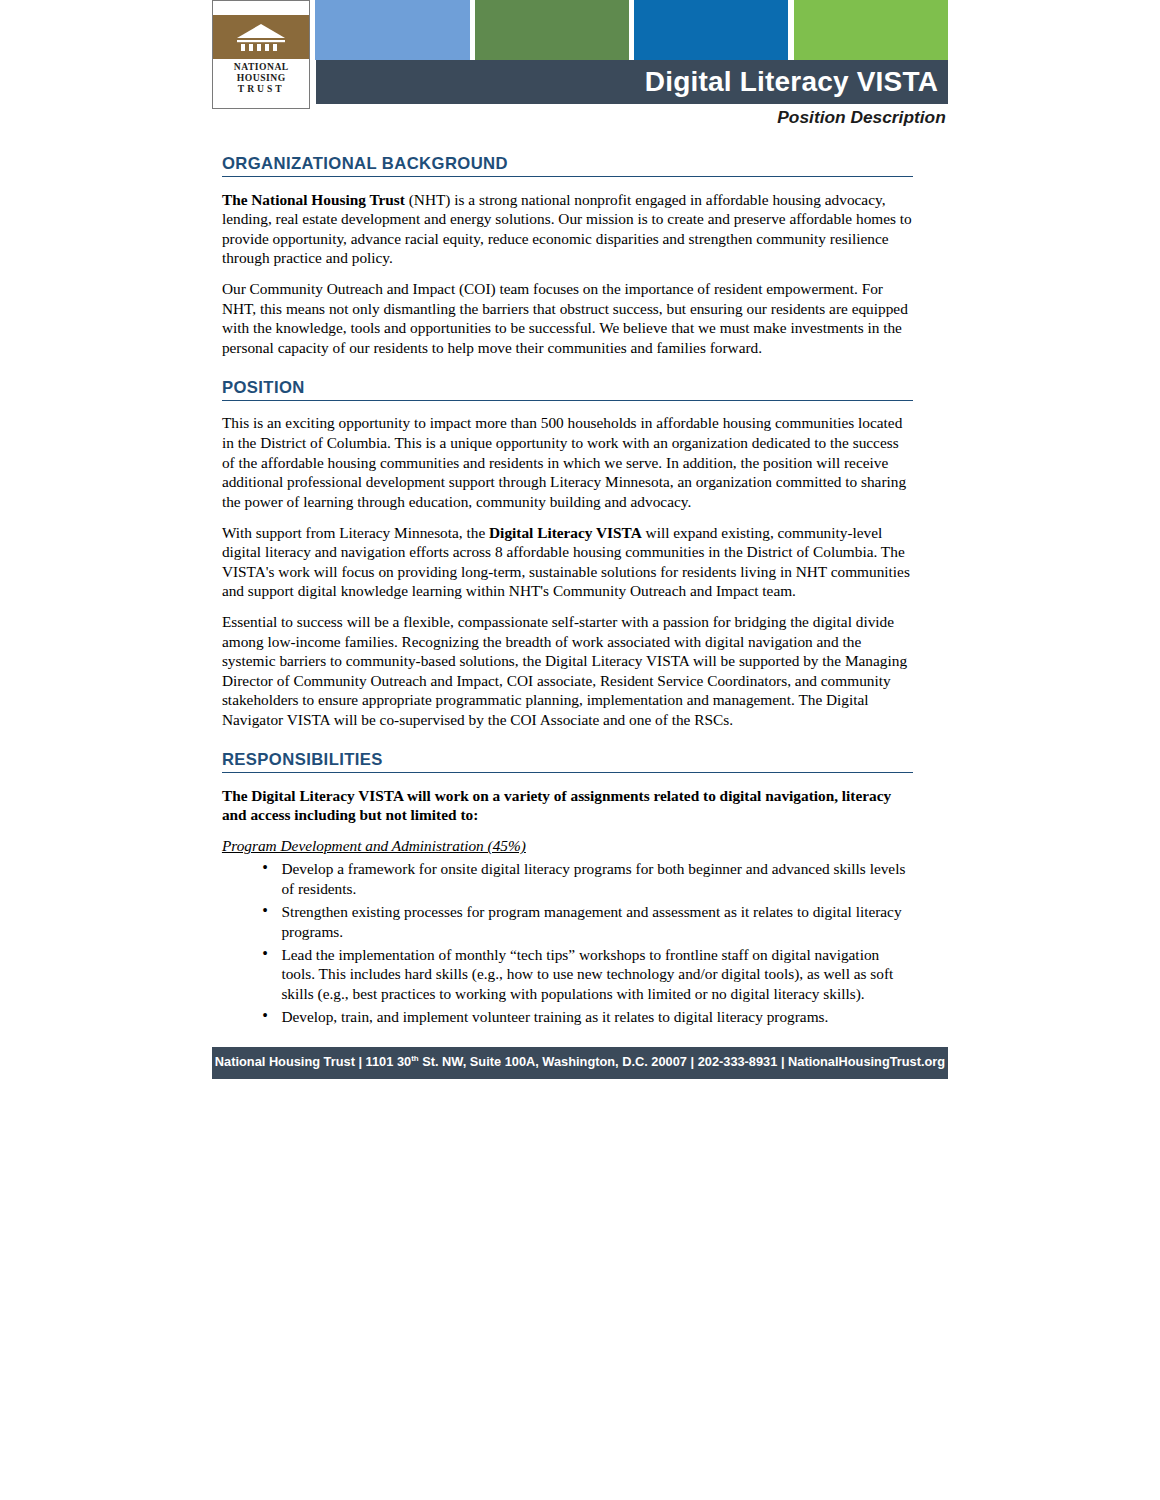NATIONAL
HOUSING
TRUST
Digital Literacy VISTA
Position Description
ORGANIZATIONAL BACKGROUND
The National Housing Trust (NHT) is a strong national nonprofit engaged in affordable housing advocacy, lending, real estate development and energy solutions. Our mission is to create and preserve affordable homes to provide opportunity, advance racial equity, reduce economic disparities and strengthen community resilience through practice and policy.
Our Community Outreach and Impact (COI) team focuses on the importance of resident empowerment. For NHT, this means not only dismantling the barriers that obstruct success, but ensuring our residents are equipped with the knowledge, tools and opportunities to be successful. We believe that we must make investments in the personal capacity of our residents to help move their communities and families forward.
POSITION
This is an exciting opportunity to impact more than 500 households in affordable housing communities located in the District of Columbia. This is a unique opportunity to work with an organization dedicated to the success of the affordable housing communities and residents in which we serve. In addition, the position will receive additional professional development support through Literacy Minnesota, an organization committed to sharing the power of learning through education, community building and advocacy.
With support from Literacy Minnesota, the Digital Literacy VISTA will expand existing, community-level digital literacy and navigation efforts across 8 affordable housing communities in the District of Columbia. The VISTA's work will focus on providing long-term, sustainable solutions for residents living in NHT communities and support digital knowledge learning within NHT's Community Outreach and Impact team.
Essential to success will be a flexible, compassionate self-starter with a passion for bridging the digital divide among low-income families. Recognizing the breadth of work associated with digital navigation and the systemic barriers to community-based solutions, the Digital Literacy VISTA will be supported by the Managing Director of Community Outreach and Impact, COI associate, Resident Service Coordinators, and community stakeholders to ensure appropriate programmatic planning, implementation and management. The Digital Navigator VISTA will be co-supervised by the COI Associate and one of the RSCs.
RESPONSIBILITIES
The Digital Literacy VISTA will work on a variety of assignments related to digital navigation, literacy and access including but not limited to:
Program Development and Administration (45%)
Develop a framework for onsite digital literacy programs for both beginner and advanced skills levels of residents.
Strengthen existing processes for program management and assessment as it relates to digital literacy programs.
Lead the implementation of monthly “tech tips” workshops to frontline staff on digital navigation tools. This includes hard skills (e.g., how to use new technology and/or digital tools), as well as soft skills (e.g., best practices to working with populations with limited or no digital literacy skills).
Develop, train, and implement volunteer training as it relates to digital literacy programs.
National Housing Trust | 1101 30th St. NW, Suite 100A, Washington, D.C. 20007 | 202-333-8931 | NationalHousingTrust.org